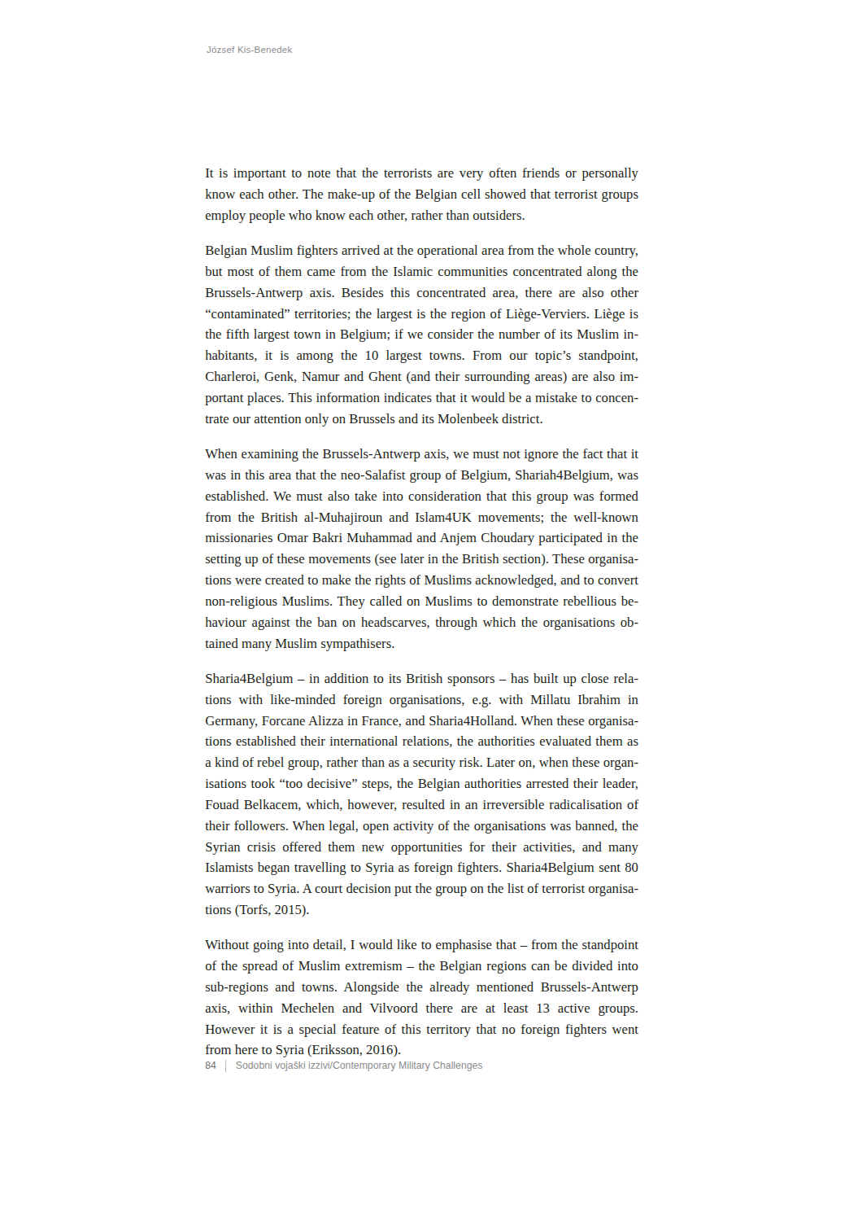József Kis-Benedek
It is important to note that the terrorists are very often friends or personally know each other. The make-up of the Belgian cell showed that terrorist groups employ people who know each other, rather than outsiders.
Belgian Muslim fighters arrived at the operational area from the whole country, but most of them came from the Islamic communities concentrated along the Brussels-Antwerp axis. Besides this concentrated area, there are also other “contaminated” territories; the largest is the region of Liège-Verviers. Liège is the fifth largest town in Belgium; if we consider the number of its Muslim inhabitants, it is among the 10 largest towns. From our topic’s standpoint, Charleroi, Genk, Namur and Ghent (and their surrounding areas) are also important places. This information indicates that it would be a mistake to concentrate our attention only on Brussels and its Molenbeek district.
When examining the Brussels-Antwerp axis, we must not ignore the fact that it was in this area that the neo-Salafist group of Belgium, Shariah4Belgium, was established. We must also take into consideration that this group was formed from the British al-Muhajiroun and Islam4UK movements; the well-known missionaries Omar Bakri Muhammad and Anjem Choudary participated in the setting up of these movements (see later in the British section). These organisations were created to make the rights of Muslims acknowledged, and to convert non-religious Muslims. They called on Muslims to demonstrate rebellious behaviour against the ban on headscarves, through which the organisations obtained many Muslim sympathisers.
Sharia4Belgium – in addition to its British sponsors – has built up close relations with like-minded foreign organisations, e.g. with Millatu Ibrahim in Germany, Forcane Alizza in France, and Sharia4Holland. When these organisations established their international relations, the authorities evaluated them as a kind of rebel group, rather than as a security risk. Later on, when these organisations took “too decisive” steps, the Belgian authorities arrested their leader, Fouad Belkacem, which, however, resulted in an irreversible radicalisation of their followers. When legal, open activity of the organisations was banned, the Syrian crisis offered them new opportunities for their activities, and many Islamists began travelling to Syria as foreign fighters. Sharia4Belgium sent 80 warriors to Syria. A court decision put the group on the list of terrorist organisations (Torfs, 2015).
Without going into detail, I would like to emphasise that – from the standpoint of the spread of Muslim extremism – the Belgian regions can be divided into sub-regions and towns. Alongside the already mentioned Brussels-Antwerp axis, within Mechelen and Vilvoord there are at least 13 active groups. However it is a special feature of this territory that no foreign fighters went from here to Syria (Eriksson, 2016).
84 Sodobni vojaški izzivi/Contemporary Military Challenges